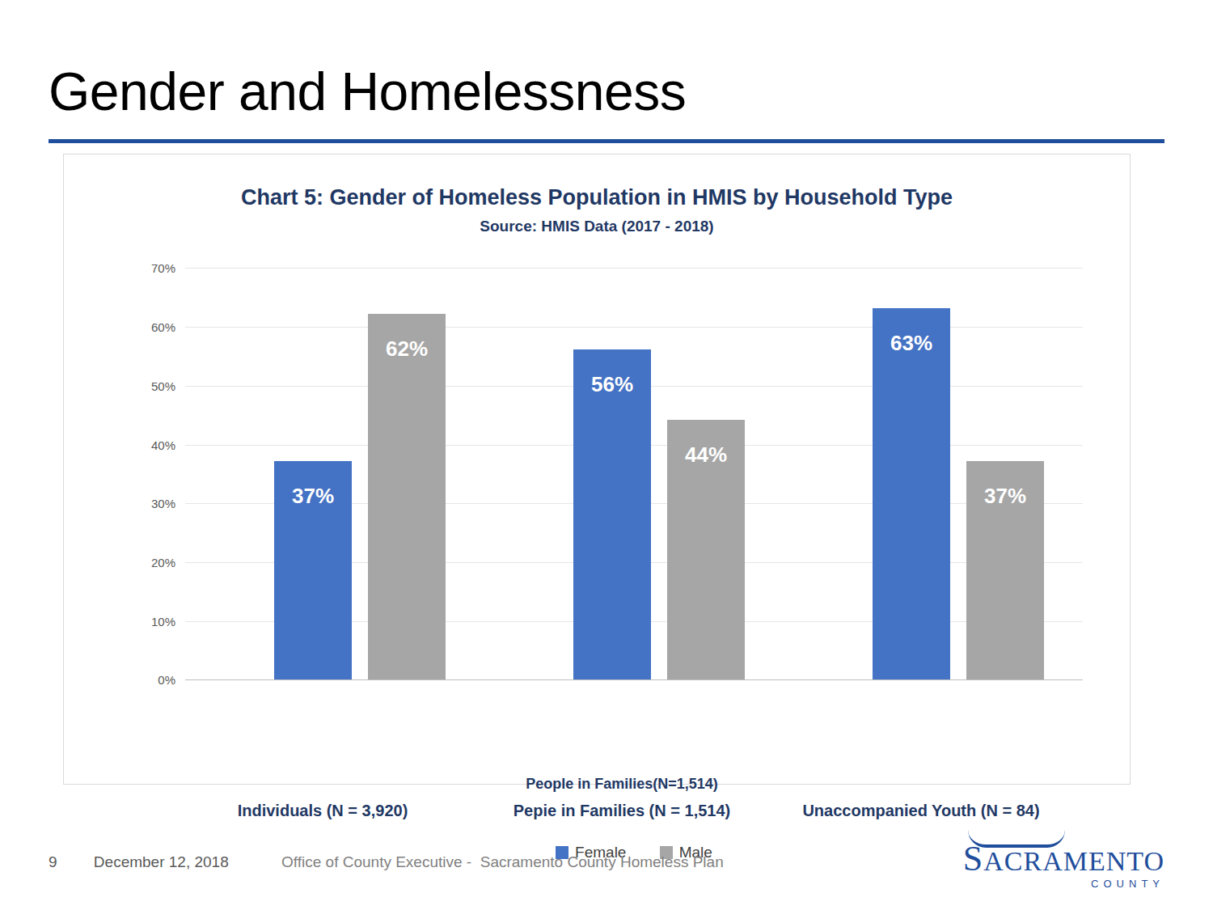Gender and Homelessness
Chart 5: Gender of Homeless Population in HMIS by Household Type
Source: HMIS Data (2017 - 2018)
70%
60%
50%
40%
30%
20%
10%
0%
37%
62%
56%
44%
63%
37%
Individuals (N = 3,920)
People in Families(N=1,514)
Pepie in Families (N = 1,514)
Unaccompanied Youth (N = 84)
Female Male
9 December 12, 2018 Office of County Executive - Sacramento County Homeless Plan
SACRAMENTO
COUNTY